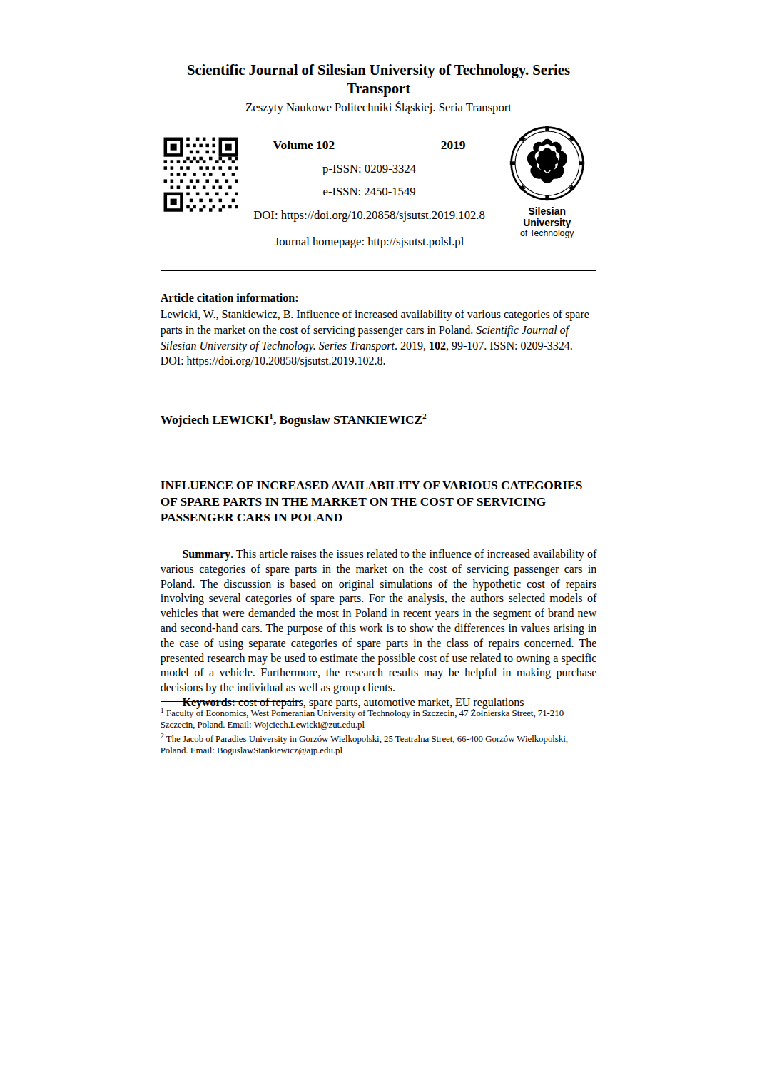Scientific Journal of Silesian University of Technology. Series Transport
Zeszyty Naukowe Politechniki Śląskiej. Seria Transport
Volume 102 2019
p-ISSN: 0209-3324
e-ISSN: 2450-1549
DOI: https://doi.org/10.20858/sjsutst.2019.102.8
Journal homepage: http://sjsutst.polsl.pl
Silesian
University
of Technology
Article citation information:
Lewicki, W., Stankiewicz, B. Influence of increased availability of various categories of spare parts in the market on the cost of servicing passenger cars in Poland. Scientific Journal of Silesian University of Technology. Series Transport. 2019, 102, 99-107. ISSN: 0209-3324. DOI: https://doi.org/10.20858/sjsutst.2019.102.8.
Wojciech LEWICKI1, Bogusław STANKIEWICZ2
Influence of increased availability of various categories of spare parts in the market on the cost of servicing passenger cars in Poland
Summary. This article raises the issues related to the influence of increased availability of various categories of spare parts in the market on the cost of servicing passenger cars in Poland. The discussion is based on original simulations of the hypothetic cost of repairs involving several categories of spare parts. For the analysis, the authors selected models of vehicles that were demanded the most in Poland in recent years in the segment of brand new and second-hand cars. The purpose of this work is to show the differences in values arising in the case of using separate categories of spare parts in the class of repairs concerned. The presented research may be used to estimate the possible cost of use related to owning a specific model of a vehicle. Furthermore, the research results may be helpful in making purchase decisions by the individual as well as group clients.
Keywords: cost of repairs, spare parts, automotive market, EU regulations
1 Faculty of Economics, West Pomeranian University of Technology in Szczecin, 47 Żołnierska Street, 71-210 Szczecin, Poland. Email: Wojciech.Lewicki@zut.edu.pl
2 The Jacob of Paradies University in Gorzów Wielkopolski, 25 Teatralna Street, 66-400 Gorzów Wielkopolski, Poland. Email: BoguslawStankiewicz@ajp.edu.pl